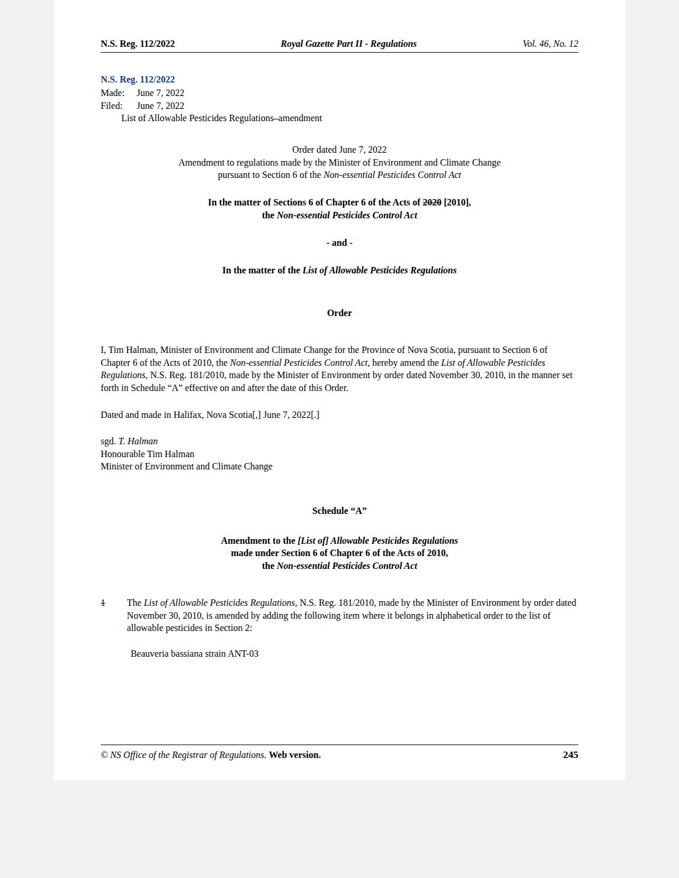N.S. Reg. 112/2022
Royal Gazette Part II - Regulations
Vol. 46, No. 12
N.S. Reg. 112/2022
Made: June 7, 2022
Filed: June 7, 2022
List of Allowable Pesticides Regulations–amendment
Order dated June 7, 2022
Amendment to regulations made by the Minister of Environment and Climate Change
pursuant to Section 6 of the Non-essential Pesticides Control Act
In the matter of Sections 6 of Chapter 6 of the Acts of 2020 [2010],
the Non-essential Pesticides Control Act
- and -
In the matter of the List of Allowable Pesticides Regulations
Order
I, Tim Halman, Minister of Environment and Climate Change for the Province of Nova Scotia, pursuant to Section 6 of Chapter 6 of the Acts of 2010, the Non-essential Pesticides Control Act, hereby amend the List of Allowable Pesticides Regulations, N.S. Reg. 181/2010, made by the Minister of Environment by order dated November 30, 2010, in the manner set forth in Schedule “A” effective on and after the date of this Order.
Dated and made in Halifax, Nova Scotia[,] June 7, 2022[.]
sgd. T. Halman
Honourable Tim Halman
Minister of Environment and Climate Change
Schedule “A”
Amendment to the [List of] Allowable Pesticides Regulations
made under Section 6 of Chapter 6 of the Acts of 2010,
the Non-essential Pesticides Control Act
1
The List of Allowable Pesticides Regulations, N.S. Reg. 181/2010, made by the Minister of Environment by order dated November 30, 2010, is amended by adding the following item where it belongs in alphabetical order to the list of allowable pesticides in Section 2:
Beauveria bassiana strain ANT-03
© NS Office of the Registrar of Regulations. Web version.
245